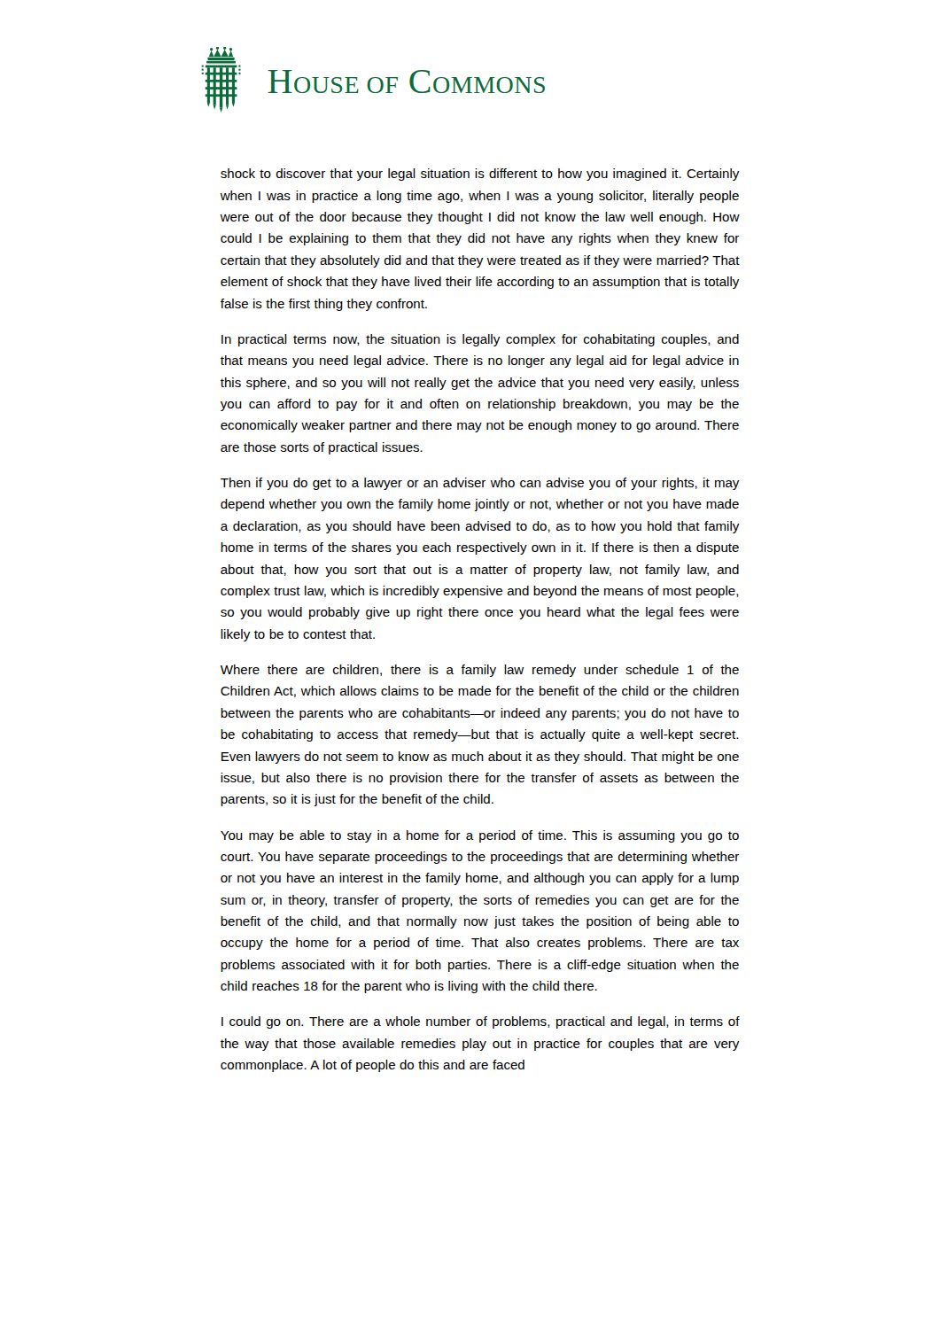HOUSE OF COMMONS
shock to discover that your legal situation is different to how you imagined it. Certainly when I was in practice a long time ago, when I was a young solicitor, literally people were out of the door because they thought I did not know the law well enough. How could I be explaining to them that they did not have any rights when they knew for certain that they absolutely did and that they were treated as if they were married? That element of shock that they have lived their life according to an assumption that is totally false is the first thing they confront.
In practical terms now, the situation is legally complex for cohabitating couples, and that means you need legal advice. There is no longer any legal aid for legal advice in this sphere, and so you will not really get the advice that you need very easily, unless you can afford to pay for it and often on relationship breakdown, you may be the economically weaker partner and there may not be enough money to go around. There are those sorts of practical issues.
Then if you do get to a lawyer or an adviser who can advise you of your rights, it may depend whether you own the family home jointly or not, whether or not you have made a declaration, as you should have been advised to do, as to how you hold that family home in terms of the shares you each respectively own in it. If there is then a dispute about that, how you sort that out is a matter of property law, not family law, and complex trust law, which is incredibly expensive and beyond the means of most people, so you would probably give up right there once you heard what the legal fees were likely to be to contest that.
Where there are children, there is a family law remedy under schedule 1 of the Children Act, which allows claims to be made for the benefit of the child or the children between the parents who are cohabitants—or indeed any parents; you do not have to be cohabitating to access that remedy—but that is actually quite a well-kept secret. Even lawyers do not seem to know as much about it as they should. That might be one issue, but also there is no provision there for the transfer of assets as between the parents, so it is just for the benefit of the child.
You may be able to stay in a home for a period of time. This is assuming you go to court. You have separate proceedings to the proceedings that are determining whether or not you have an interest in the family home, and although you can apply for a lump sum or, in theory, transfer of property, the sorts of remedies you can get are for the benefit of the child, and that normally now just takes the position of being able to occupy the home for a period of time. That also creates problems. There are tax problems associated with it for both parties. There is a cliff-edge situation when the child reaches 18 for the parent who is living with the child there.
I could go on. There are a whole number of problems, practical and legal, in terms of the way that those available remedies play out in practice for couples that are very commonplace. A lot of people do this and are faced